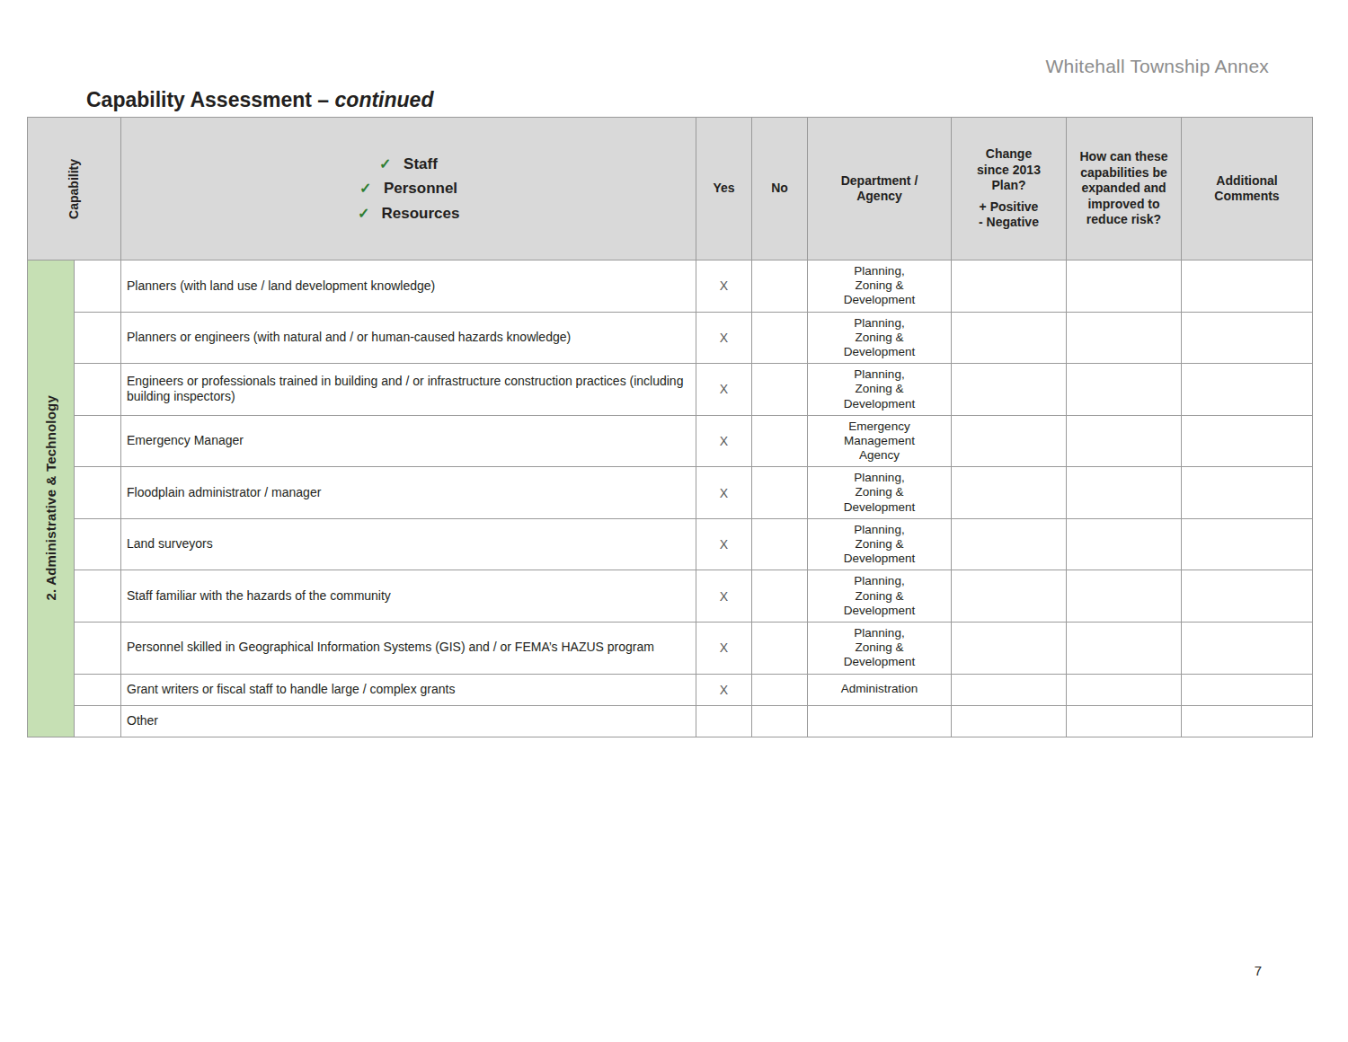Whitehall Township Annex
Capability Assessment – continued
| Capability | Staff Personnel Resources | Yes | No | Department / Agency | Change since 2013 Plan? + Positive - Negative | How can these capabilities be expanded and improved to reduce risk? | Additional Comments |
| --- | --- | --- | --- | --- | --- | --- | --- |
| 2. Administrative & Technology | | Planners (with land use / land development knowledge) | X | | Planning, Zoning & Development | | | |
| | Planners or engineers (with natural and / or human-caused hazards knowledge) | X | | Planning, Zoning & Development | | | |
| | Engineers or professionals trained in building and / or infrastructure construction practices (including building inspectors) | X | | Planning, Zoning & Development | | | |
| | Emergency Manager | X | | Emergency Management Agency | | | |
| | Floodplain administrator / manager | X | | Planning, Zoning & Development | | | |
| | Land surveyors | X | | Planning, Zoning & Development | | | |
| | Staff familiar with the hazards of the community | X | | Planning, Zoning & Development | | | |
| | Personnel skilled in Geographical Information Systems (GIS) and / or FEMA’s HAZUS program | X | | Planning, Zoning & Development | | | |
| | Grant writers or fiscal staff to handle large / complex grants | X | | Administration | | | |
| | Other | | | | | | |
7